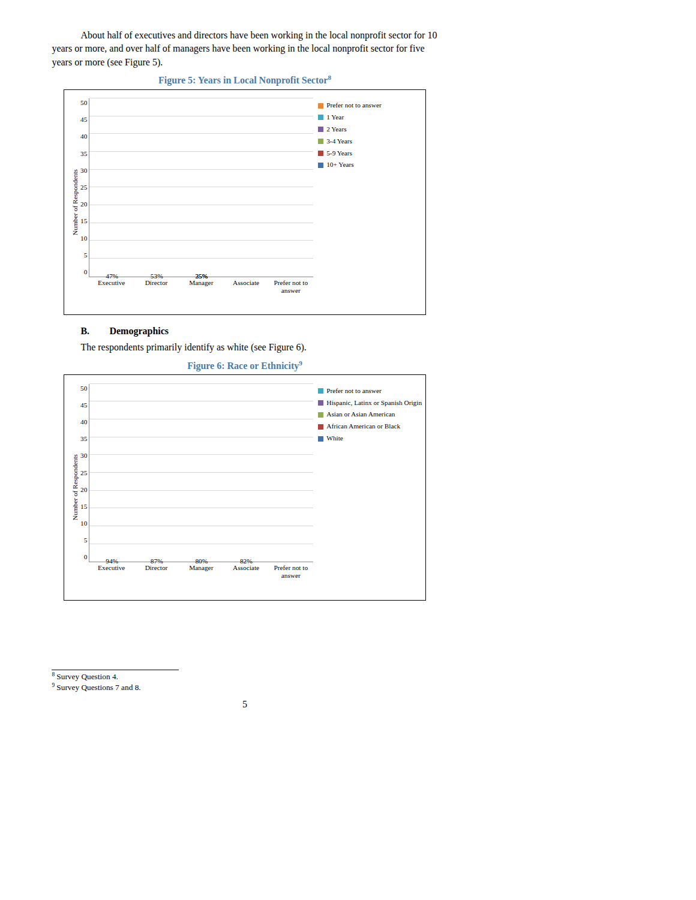About half of executives and directors have been working in the local nonprofit sector for 10 years or more, and over half of managers have been working in the local nonprofit sector for five years or more (see Figure 5).
Figure 5: Years in Local Nonprofit Sector8
Number of Respondents
50
45
40
35
30
25
20
15
10
5
0
47%
53%
25%
35%
Executive
Director
Manager
Associate
Prefer not to answer
Prefer not to answer
1 Year
2 Years
3-4 Years
5-9 Years
10+ Years
B. Demographics
The respondents primarily identify as white (see Figure 6).
Figure 6: Race or Ethnicity9
Number of Respondents
50
45
40
35
30
25
20
15
10
5
0
94%
87%
80%
82%
Executive
Director
Manager
Associate
Prefer not to answer
Prefer not to answer
Hispanic, Latinx or Spanish Origin
Asian or Asian American
African American or Black
White
8Survey Question 4.
9Survey Questions 7 and 8.
5